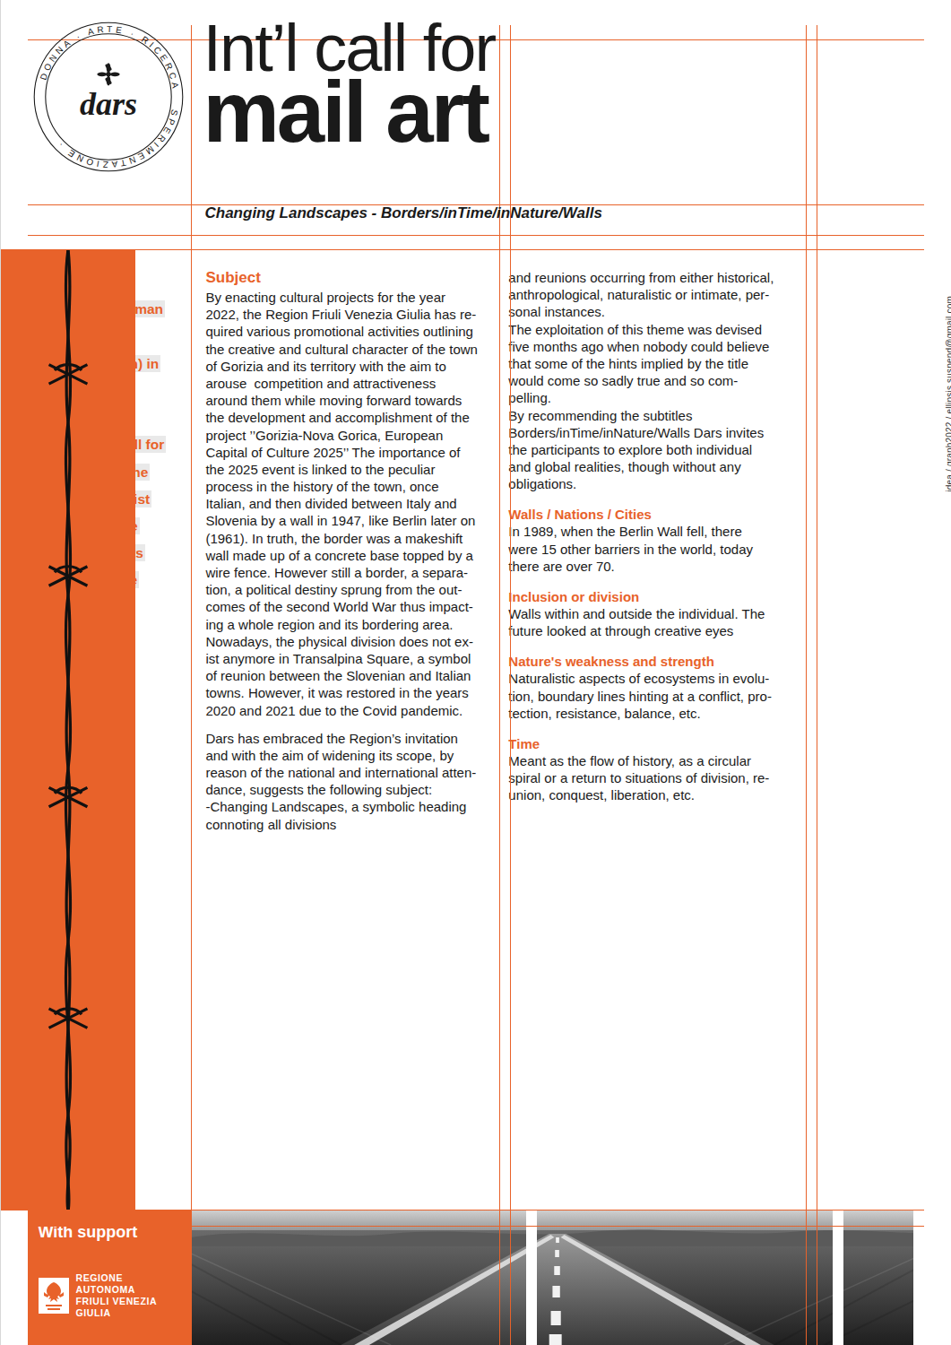DONNA · ARTE · RICERCA SPERIMENTAZIONE · dars
Int’l call for
mail art
Changing Landscapes - Borders/inTime/inNature/Walls
DARS (Italian acronym for Woman Art Research Experimentation) in Udine (Italy) announces an International Call for Mail Art within the 2022 project Artist Book Like a Tale open to all adults from all over the world.
Subject
By enacting cultural projects for the year 2022, the Region Friuli Venezia Giulia has required various promotional activities outlining the creative and cultural character of the town of Gorizia and its territory with the aim to arouse competition and attractiveness around them while moving forward towards the development and accomplishment of the project ’’Gorizia-Nova Gorica, European Capital of Culture 2025’’ The importance of the 2025 event is linked to the peculiar process in the history of the town, once Italian, and then divided between Italy and Slovenia by a wall in 1947, like Berlin later on (1961). In truth, the border was a makeshift wall made up of a concrete base topped by a wire fence. However still a border, a separation, a political destiny sprung from the outcomes of the second World War thus impacting a whole region and its bordering area. Nowadays, the physical division does not exist anymore in Transalpina Square, a symbol of reunion between the Slovenian and Italian towns. However, it was restored in the years 2020 and 2021 due to the Covid pandemic.
Dars has embraced the Region’s invitation and with the aim of widening its scope, by reason of the national and international attendance, suggests the following subject:
-Changing Landscapes, a symbolic heading connoting all divisions
and reunions occurring from either historical, anthropological, naturalistic or intimate, personal instances.
The exploitation of this theme was devised five months ago when nobody could believe that some of the hints implied by the title would come so sadly true and so compelling.
By recommending the subtitles Borders/inTime/inNature/Walls Dars invites the participants to explore both individual and global realities, though without any obligations.
Walls / Nations / Cities
In 1989, when the Berlin Wall fell, there were 15 other barriers in the world, today there are over 70.
Inclusion or division
Walls within and outside the individual. The future looked at through creative eyes
Nature's weakness and strength
Naturalistic aspects of ecosystems in evolution, boundary lines hinting at a conflict, protection, resistance, balance, etc.
Time
Meant as the flow of history, as a circular spiral or a return to situations of division, reunion, conquest, liberation, etc.
idea / graph2022 / ellipsis.suspend@gmail.com
With support
REGIONE AUTONOMA
FRIULI VENEZIA GIULIA